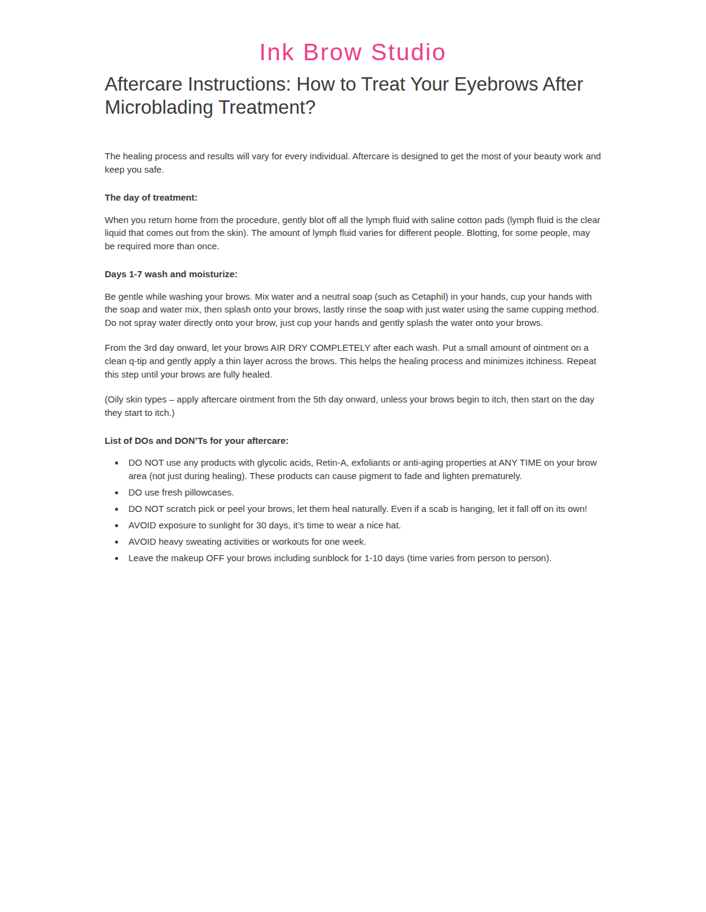Ink Brow Studio
Aftercare Instructions: How to Treat Your Eyebrows After Microblading Treatment?
The healing process and results will vary for every individual. Aftercare is designed to get the most of your beauty work and keep you safe.
The day of treatment:
When you return home from the procedure, gently blot off all the lymph fluid with saline cotton pads (lymph fluid is the clear liquid that comes out from the skin). The amount of lymph fluid varies for different people. Blotting, for some people, may be required more than once.
Days 1-7 wash and moisturize:
Be gentle while washing your brows. Mix water and a neutral soap (such as Cetaphil) in your hands, cup your hands with the soap and water mix, then splash onto your brows, lastly rinse the soap with just water using the same cupping method. Do not spray water directly onto your brow, just cup your hands and gently splash the water onto your brows.
From the 3rd day onward, let your brows AIR DRY COMPLETELY after each wash. Put a small amount of ointment on a clean q-tip and gently apply a thin layer across the brows. This helps the healing process and minimizes itchiness. Repeat this step until your brows are fully healed.
(Oily skin types – apply aftercare ointment from the 5th day onward, unless your brows begin to itch, then start on the day they start to itch.)
List of DOs and DON’Ts for your aftercare:
DO NOT use any products with glycolic acids, Retin-A, exfoliants or anti-aging properties at ANY TIME on your brow area (not just during healing). These products can cause pigment to fade and lighten prematurely.
DO use fresh pillowcases.
DO NOT scratch pick or peel your brows, let them heal naturally. Even if a scab is hanging, let it fall off on its own!
AVOID exposure to sunlight for 30 days, it’s time to wear a nice hat.
AVOID heavy sweating activities or workouts for one week.
Leave the makeup OFF your brows including sunblock for 1-10 days (time varies from person to person).